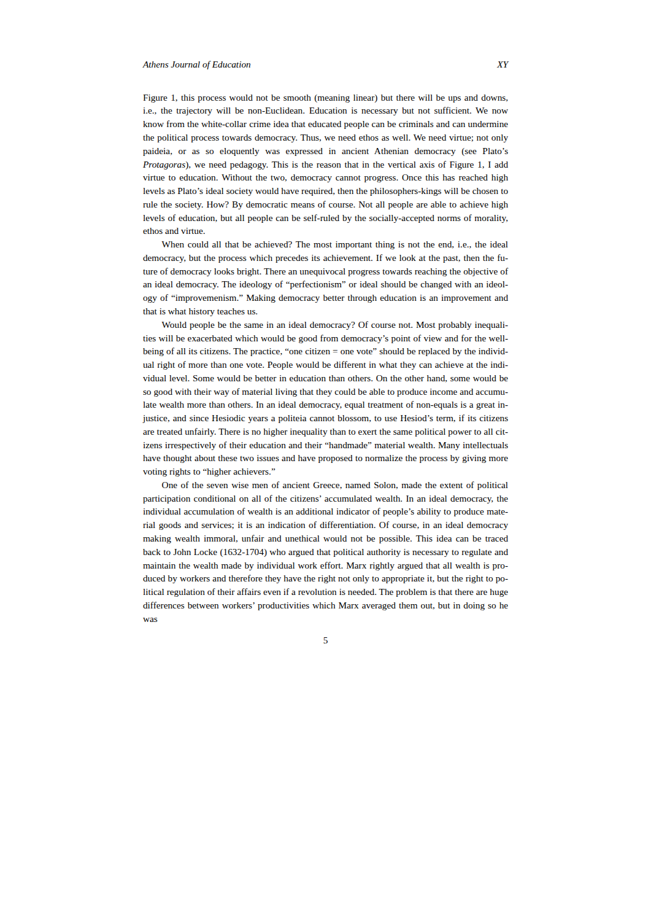Athens Journal of Education XY
Figure 1, this process would not be smooth (meaning linear) but there will be ups and downs, i.e., the trajectory will be non-Euclidean. Education is necessary but not sufficient. We now know from the white-collar crime idea that educated people can be criminals and can undermine the political process towards democracy. Thus, we need ethos as well. We need virtue; not only paideia, or as so eloquently was expressed in ancient Athenian democracy (see Plato’s Protagoras), we need pedagogy. This is the reason that in the vertical axis of Figure 1, I add virtue to education. Without the two, democracy cannot progress. Once this has reached high levels as Plato’s ideal society would have required, then the philosophers-kings will be chosen to rule the society. How? By democratic means of course. Not all people are able to achieve high levels of education, but all people can be self-ruled by the socially-accepted norms of morality, ethos and virtue.
When could all that be achieved? The most important thing is not the end, i.e., the ideal democracy, but the process which precedes its achievement. If we look at the past, then the future of democracy looks bright. There an unequivocal progress towards reaching the objective of an ideal democracy. The ideology of “perfectionism” or ideal should be changed with an ideology of “improvemenism.” Making democracy better through education is an improvement and that is what history teaches us.
Would people be the same in an ideal democracy? Of course not. Most probably inequalities will be exacerbated which would be good from democracy’s point of view and for the wellbeing of all its citizens. The practice, “one citizen = one vote” should be replaced by the individual right of more than one vote. People would be different in what they can achieve at the individual level. Some would be better in education than others. On the other hand, some would be so good with their way of material living that they could be able to produce income and accumulate wealth more than others. In an ideal democracy, equal treatment of non-equals is a great injustice, and since Hesiodic years a politeia cannot blossom, to use Hesiod’s term, if its citizens are treated unfairly. There is no higher inequality than to exert the same political power to all citizens irrespectively of their education and their “handmade” material wealth. Many intellectuals have thought about these two issues and have proposed to normalize the process by giving more voting rights to “higher achievers.”
One of the seven wise men of ancient Greece, named Solon, made the extent of political participation conditional on all of the citizens’ accumulated wealth. In an ideal democracy, the individual accumulation of wealth is an additional indicator of people’s ability to produce material goods and services; it is an indication of differentiation. Of course, in an ideal democracy making wealth immoral, unfair and unethical would not be possible. This idea can be traced back to John Locke (1632-1704) who argued that political authority is necessary to regulate and maintain the wealth made by individual work effort. Marx rightly argued that all wealth is produced by workers and therefore they have the right not only to appropriate it, but the right to political regulation of their affairs even if a revolution is needed. The problem is that there are huge differences between workers’ productivities which Marx averaged them out, but in doing so he was
5